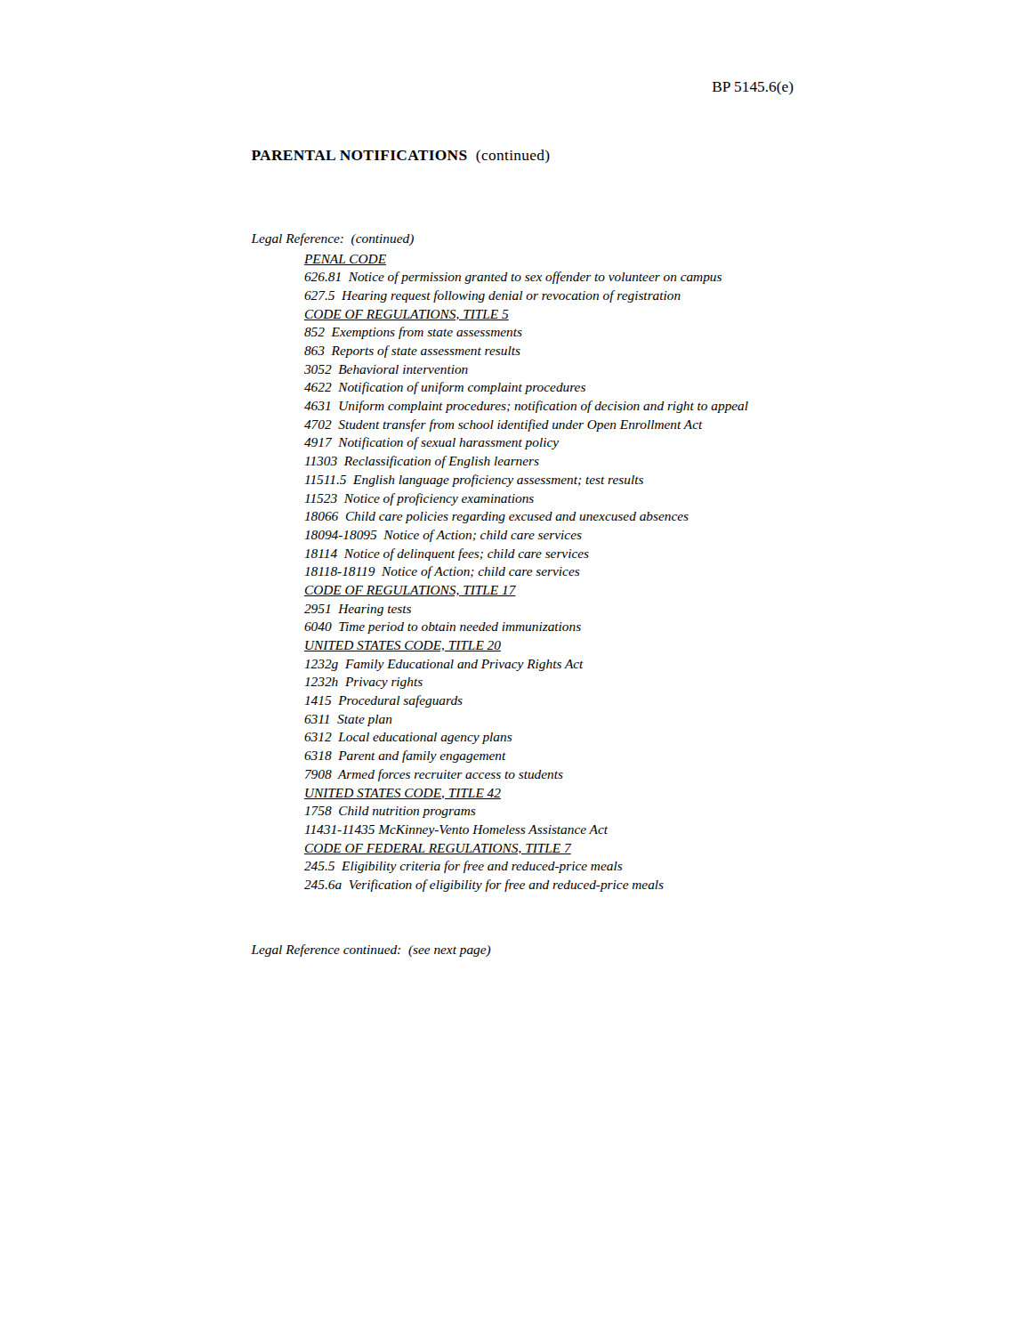BP 5145.6(e)
PARENTAL NOTIFICATIONS (continued)
Legal Reference: (continued)
PENAL CODE
626.81 Notice of permission granted to sex offender to volunteer on campus
627.5 Hearing request following denial or revocation of registration
CODE OF REGULATIONS, TITLE 5
852 Exemptions from state assessments
863 Reports of state assessment results
3052 Behavioral intervention
4622 Notification of uniform complaint procedures
4631 Uniform complaint procedures; notification of decision and right to appeal
4702 Student transfer from school identified under Open Enrollment Act
4917 Notification of sexual harassment policy
11303 Reclassification of English learners
11511.5 English language proficiency assessment; test results
11523 Notice of proficiency examinations
18066 Child care policies regarding excused and unexcused absences
18094-18095 Notice of Action; child care services
18114 Notice of delinquent fees; child care services
18118-18119 Notice of Action; child care services
CODE OF REGULATIONS, TITLE 17
2951 Hearing tests
6040 Time period to obtain needed immunizations
UNITED STATES CODE, TITLE 20
1232g Family Educational and Privacy Rights Act
1232h Privacy rights
1415 Procedural safeguards
6311 State plan
6312 Local educational agency plans
6318 Parent and family engagement
7908 Armed forces recruiter access to students
UNITED STATES CODE, TITLE 42
1758 Child nutrition programs
11431-11435 McKinney-Vento Homeless Assistance Act
CODE OF FEDERAL REGULATIONS, TITLE 7
245.5 Eligibility criteria for free and reduced-price meals
245.6a Verification of eligibility for free and reduced-price meals
Legal Reference continued: (see next page)